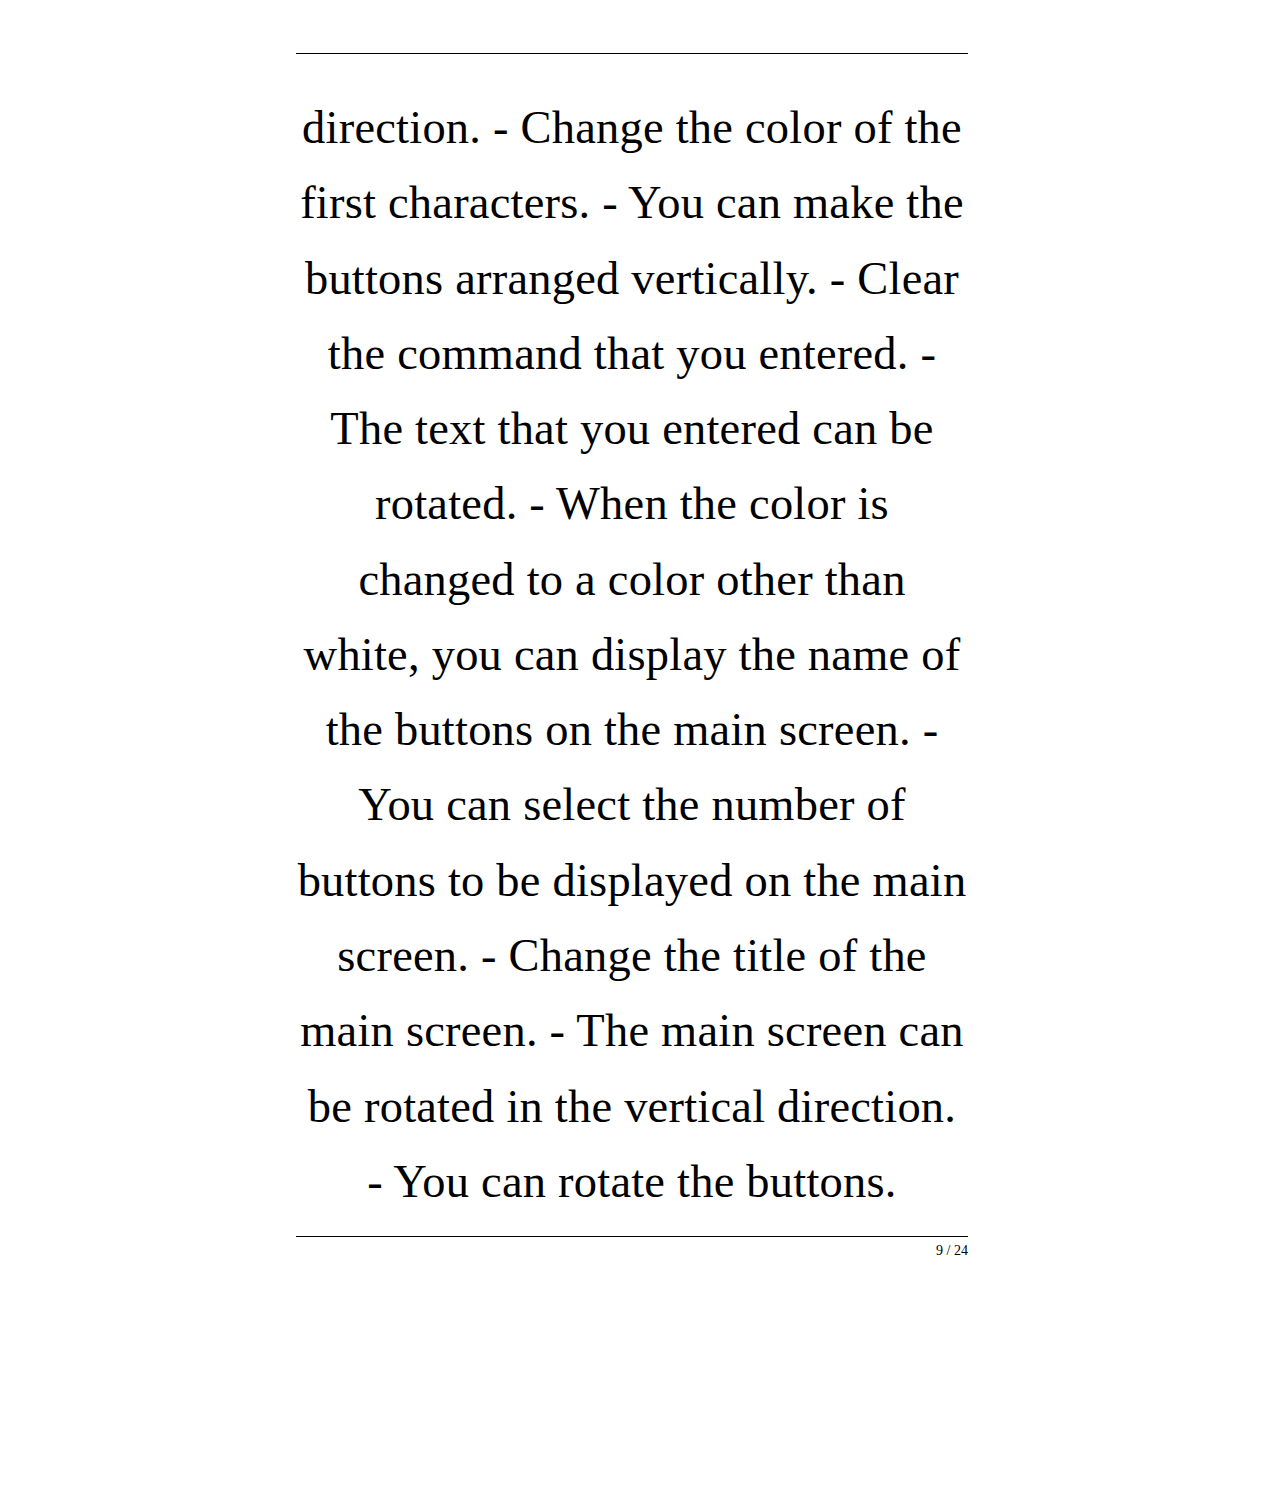direction. - Change the color of the first characters. - You can make the buttons arranged vertically. - Clear the command that you entered. - The text that you entered can be rotated. - When the color is changed to a color other than white, you can display the name of the buttons on the main screen. - You can select the number of buttons to be displayed on the main screen. - Change the title of the main screen. - The main screen can be rotated in the vertical direction. - You can rotate the buttons.
9 / 24